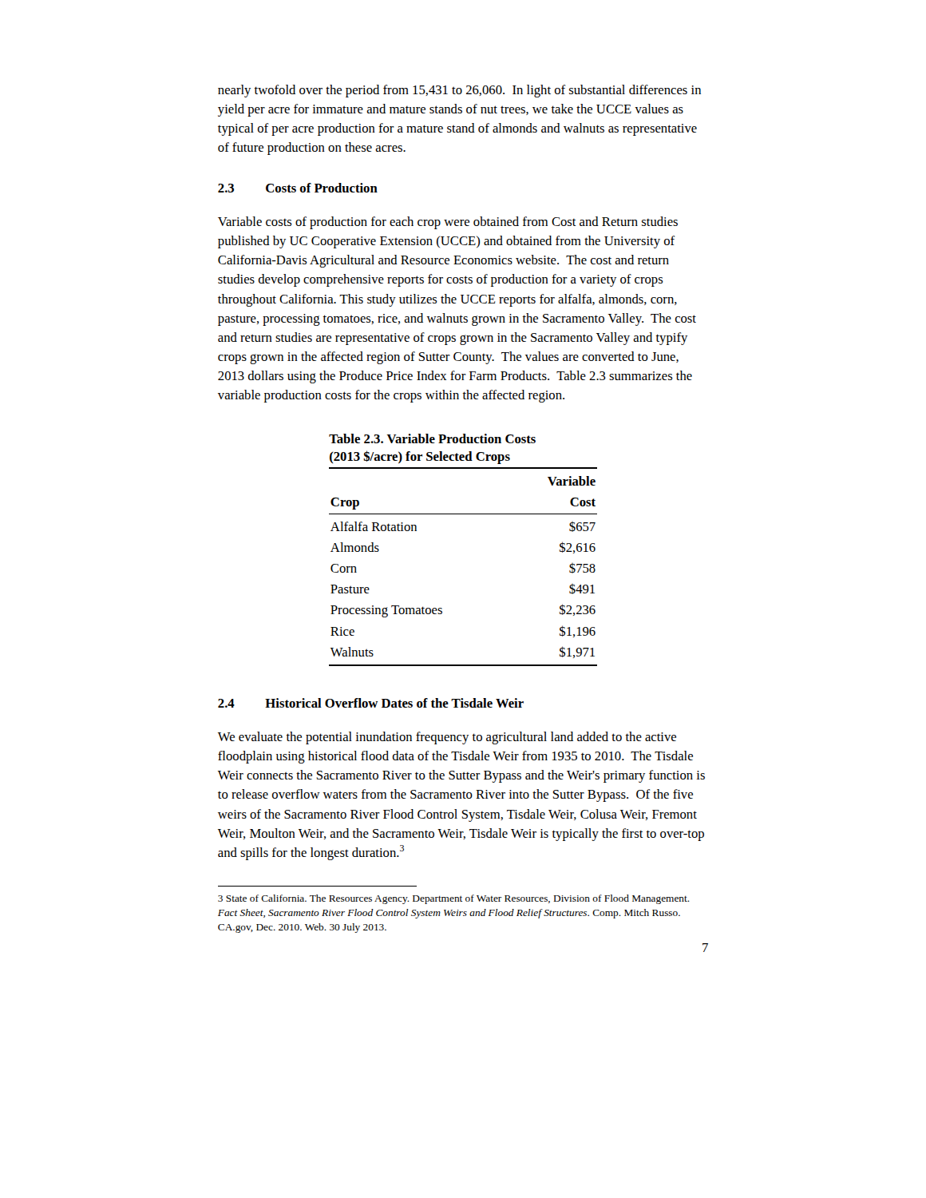nearly twofold over the period from 15,431 to 26,060. In light of substantial differences in yield per acre for immature and mature stands of nut trees, we take the UCCE values as typical of per acre production for a mature stand of almonds and walnuts as representative of future production on these acres.
2.3 Costs of Production
Variable costs of production for each crop were obtained from Cost and Return studies published by UC Cooperative Extension (UCCE) and obtained from the University of California-Davis Agricultural and Resource Economics website. The cost and return studies develop comprehensive reports for costs of production for a variety of crops throughout California. This study utilizes the UCCE reports for alfalfa, almonds, corn, pasture, processing tomatoes, rice, and walnuts grown in the Sacramento Valley. The cost and return studies are representative of crops grown in the Sacramento Valley and typify crops grown in the affected region of Sutter County. The values are converted to June, 2013 dollars using the Produce Price Index for Farm Products. Table 2.3 summarizes the variable production costs for the crops within the affected region.
Table 2.3. Variable Production Costs
(2013 $/acre) for Selected Crops
| | Variable |
| --- | --- |
| Crop | Cost |
| Alfalfa Rotation | $657 |
| Almonds | $2,616 |
| Corn | $758 |
| Pasture | $491 |
| Processing Tomatoes | $2,236 |
| Rice | $1,196 |
| Walnuts | $1,971 |
2.4 Historical Overflow Dates of the Tisdale Weir
We evaluate the potential inundation frequency to agricultural land added to the active floodplain using historical flood data of the Tisdale Weir from 1935 to 2010. The Tisdale Weir connects the Sacramento River to the Sutter Bypass and the Weir's primary function is to release overflow waters from the Sacramento River into the Sutter Bypass. Of the five weirs of the Sacramento River Flood Control System, Tisdale Weir, Colusa Weir, Fremont Weir, Moulton Weir, and the Sacramento Weir, Tisdale Weir is typically the first to over-top and spills for the longest duration.3
3 State of California. The Resources Agency. Department of Water Resources, Division of Flood Management. Fact Sheet, Sacramento River Flood Control System Weirs and Flood Relief Structures. Comp. Mitch Russo. CA.gov, Dec. 2010. Web. 30 July 2013.
7